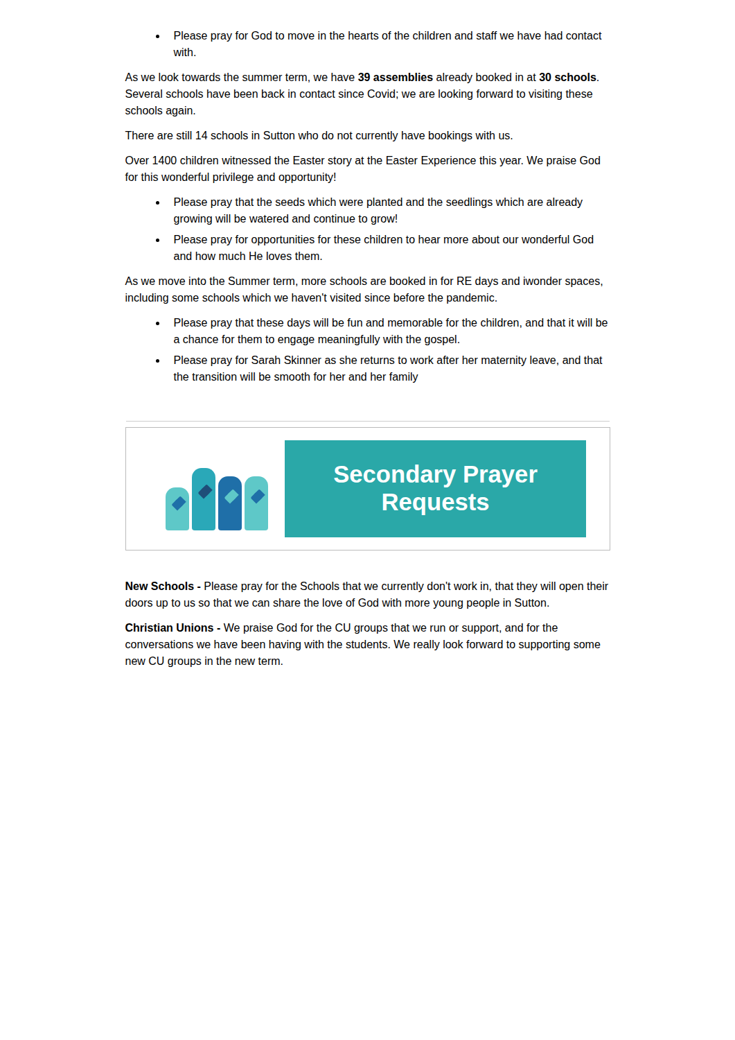Please pray for God to move in the hearts of the children and staff we have had contact with.
As we look towards the summer term, we have 39 assemblies already booked in at 30 schools. Several schools have been back in contact since Covid; we are looking forward to visiting these schools again.
There are still 14 schools in Sutton who do not currently have bookings with us.
Over 1400 children witnessed the Easter story at the Easter Experience this year. We praise God for this wonderful privilege and opportunity!
Please pray that the seeds which were planted and the seedlings which are already growing will be watered and continue to grow!
Please pray for opportunities for these children to hear more about our wonderful God and how much He loves them.
As we move into the Summer term, more schools are booked in for RE days and iwonder spaces, including some schools which we haven't visited since before the pandemic.
Please pray that these days will be fun and memorable for the children, and that it will be a chance for them to engage meaningfully with the gospel.
Please pray for Sarah Skinner as she returns to work after her maternity leave, and that the transition will be smooth for her and her family
Secondary Prayer
Requests
New Schools - Please pray for the Schools that we currently don't work in, that they will open their doors up to us so that we can share the love of God with more young people in Sutton.
Christian Unions - We praise God for the CU groups that we run or support, and for the conversations we have been having with the students. We really look forward to supporting some new CU groups in the new term.